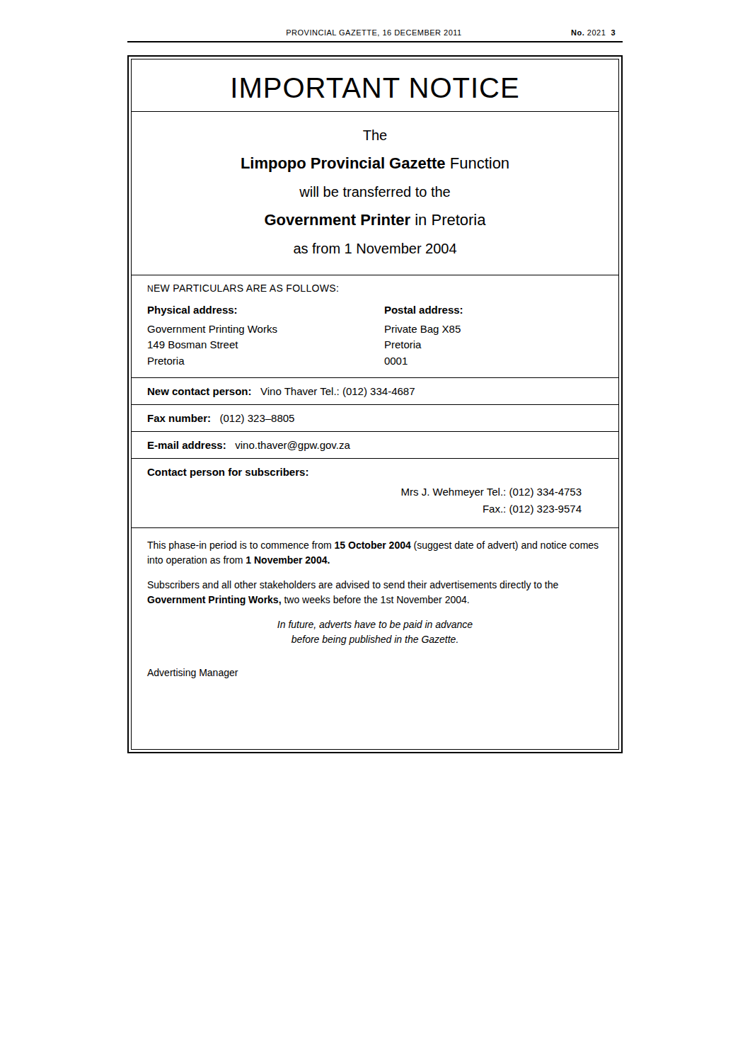PROVINCIAL GAZETTE, 16 DECEMBER 2011
No. 2021 3
IMPORTANT NOTICE
The
Limpopo Provincial Gazette Function
will be transferred to the
Government Printer in Pretoria
as from 1 November 2004
NEW PARTICULARS ARE AS FOLLOWS:
| Physical address: | Postal address: |
| Government Printing Works 149 Bosman Street Pretoria | Private Bag X85 Pretoria 0001 |
New contact person: Vino Thaver Tel.: (012) 334-4687
Fax number: (012) 323–8805
E-mail address: vino.thaver@gpw.gov.za
Contact person for subscribers:
Mrs J. Wehmeyer Tel.: (012) 334-4753
Fax.: (012) 323-9574
This phase-in period is to commence from 15 October 2004 (suggest date of advert) and notice comes into operation as from 1 November 2004.
Subscribers and all other stakeholders are advised to send their advertisements directly to the Government Printing Works, two weeks before the 1st November 2004.
In future, adverts have to be paid in advance
before being published in the Gazette.
Advertising Manager